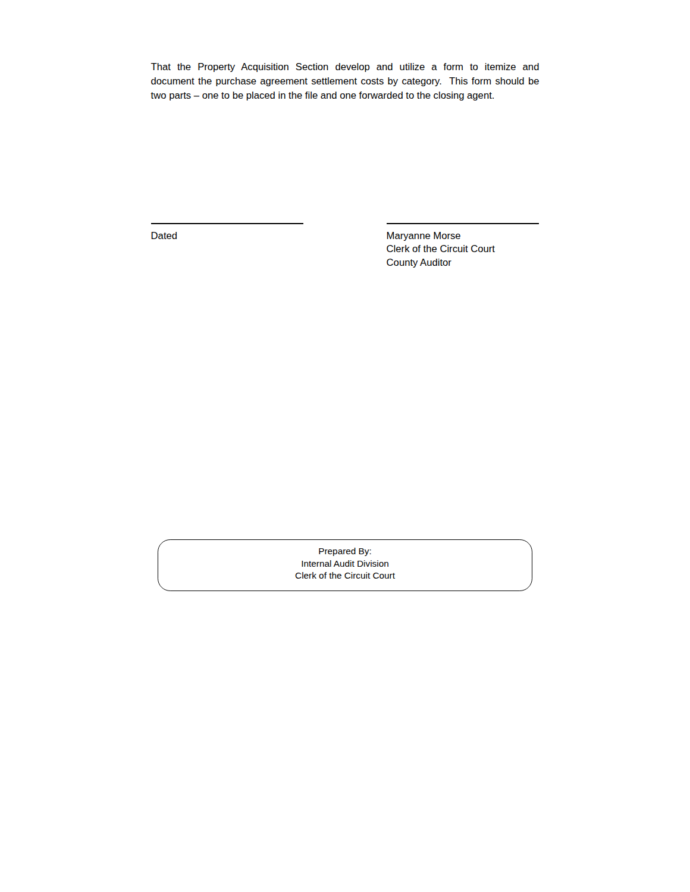That the Property Acquisition Section develop and utilize a form to itemize and document the purchase agreement settlement costs by category. This form should be two parts – one to be placed in the file and one forwarded to the closing agent.
Dated
Maryanne Morse Clerk of the Circuit Court County Auditor
Prepared By:
Internal Audit Division
Clerk of the Circuit Court